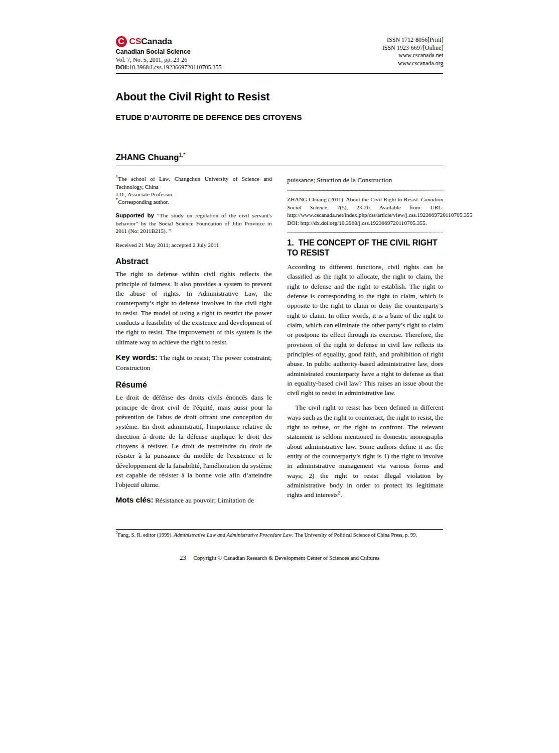C CS Canada
Canadian Social Science
Vol. 7, No. 5, 2011, pp. 23-26
DOI: 10.3968/J.css.1923669720110705.355
ISSN 1712-8056[Print]
ISSN 1923-6697[Online]
www.cscanada.net
www.cscanada.org
About the Civil Right to Resist
ETUDE D’AUTORITE DE DEFENCE DES CITOYENS
ZHANG Chuang1,*
1The school of Law, Changchun University of Science and Technology, China
J.D., Associate Professor.
*Corresponding author.
Supported by “The study on regulation of the civil servant's behavior” by the Social Science Foundation of Jilin Province in 2011 (No: 2011B215). ”
Received 21 May 2011; accepted 2 July 2011
Abstract
The right to defense within civil rights reflects the principle of fairness. It also provides a system to prevent the abuse of rights. In Administrative Law, the counterparty’s right to defense involves in the civil right to resist. The model of using a right to restrict the power conducts a feasibility of the existence and development of the right to resist. The improvement of this system is the ultimate way to achieve the right to resist.
Key words: The right to resist; The power constraint; Construction
Résumé
Le droit de défénse des droits civils énoncés dans le principe de droit civil de l'équité, mais aussi pour la prévention de l'abus de droit offrant une conception du système. En droit administratif, l'importance relative de direction à droite de la défense implique le droit des citoyens à résister. Le droit de restreindre du droit de résister à la puissance du modèle de l'existence et le développement de la faisabilité, l'amélioration du système est capable de résister à la bonne voie afin d’atteindre l'objectif ultime.
Mots clés: Résistance au pouvoir; Limitation de
puissance; Struction de la Construction
ZHANG Chuang (2011). About the Civil Right to Resist. Canadian Social Science, 7(5), 23-26. Available from: URL: http://www.cscanada.net/index.php/css/article/view/j.css.1923669720110705.355 DOI: http://dx.doi.org/10.3968/j.css.1923669720110705.355.
1. THE CONCEPT OF THE CIVIL RIGHT TO RESIST
According to different functions, civil rights can be classified as the right to allocate, the right to claim, the right to defense and the right to establish. The right to defense is corresponding to the right to claim, which is opposite to the right to claim or deny the counterparty’s right to claim. In other words, it is a bane of the right to claim, which can eliminate the other party’s right to claim or postpone its effect through its exercise. Therefore, the provision of the right to defense in civil law reflects its principles of equality, good faith, and prohibition of right abuse. In public authority-based administrative law, does administrated counterparty have a right to defense as that in equality-based civil law? This raises an issue about the civil right to resist in administrative law.
The civil right to resist has been defined in different ways such as the right to counteract, the right to resist, the right to refuse, or the right to confront. The relevant statement is seldom mentioned in domestic monographs about administrative law. Some authors define it as: the entity of the counterparty’s right is 1) the right to involve in administrative management via various forms and ways; 2) the right to resist illegal violation by administrative body in order to protect its legitimate rights and interests2.
2Fang, S. R. editor (1999). Administrative Law and Administrative Procedure Law. The University of Political Science of China Press, p. 99.
23 Copyright © Canadian Research & Development Center of Sciences and Cultures